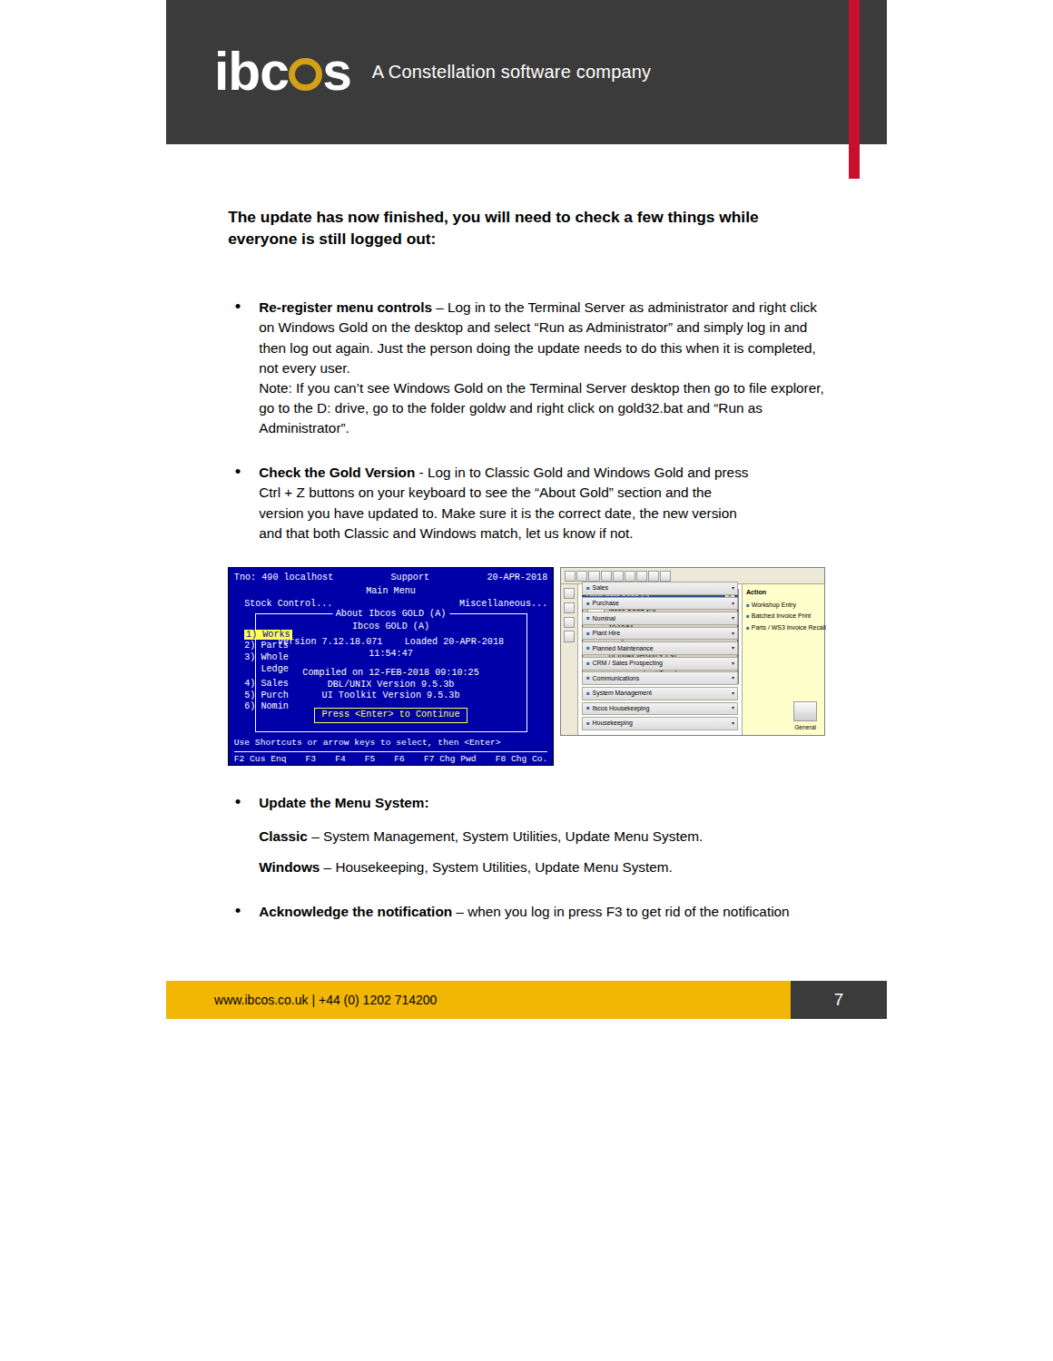ibc s
A Constellation software company
The update has now finished, you will need to check a few things while everyone is still logged out:
Re-register menu controls – Log in to the Terminal Server as administrator and right click on Windows Gold on the desktop and select “Run as Administrator” and simply log in and then log out again. Just the person doing the update needs to do this when it is completed, not every user.
Note: If you can’t see Windows Gold on the Terminal Server desktop then go to file explorer, go to the D: drive, go to the folder goldw and right click on gold32.bat and “Run as Administrator”.
Check the Gold Version - Log in to Classic Gold and Windows Gold and press
Ctrl + Z buttons on your keyboard to see the “About Gold” section and the
version you have updated to. Make sure it is the correct date, the new version
and that both Classic and Windows match, let us know if not.
Tno: 490 localhost Support 20-APR-2018
Main Menu
Stock Control... Miscellaneous...
About Ibcos GOLD (A)
Ibcos GOLD (A)
Version 7.12.18.071 Loaded 20-APR-2018 11:54:47
Compiled on 12-FEB-2018 09:10:25
DBL/UNIX Version 9.5.3b
UI Toolkit Version 9.5.3b
Press <Enter> to Continue
1) Works
2) Parts
3) Whole
Ledge
4) Sales
5) Purch
6) Nomin
Use Shortcuts or arrow keys to select, then <Enter>
F2 Cus Enq F3 F4 F5 F6 F7 Chg Pwd F8 Chg Co.
About Ibcos GOLD (A) ×
G
Ibcos GOLD (A)
Version 7.12.18.071 Loaded 08-MAR-2018 10:18:54
Compiled on 12-FEB-2018 09:32:47
DBL/MS-WINDOWS Version 9.5.3b
UI Toolkit Version 9.5.3b
OK
Sales▾
Purchase▾
Nominal▾
Plant Hire▾
Planned Maintenance▾
CRM / Sales Prospecting▾
Communications▾
System Management▾
Ibcos Housekeeping▾
Housekeeping▾
Action
Workshop Entry
Batched Invoice Print
Parts / WS3 Invoice Recall
General
Update the Menu System:
Classic – System Management, System Utilities, Update Menu System.
Windows – Housekeeping, System Utilities, Update Menu System.
Acknowledge the notification – when you log in press F3 to get rid of the notification
7
www.ibcos.co.uk | +44 (0) 1202 714200